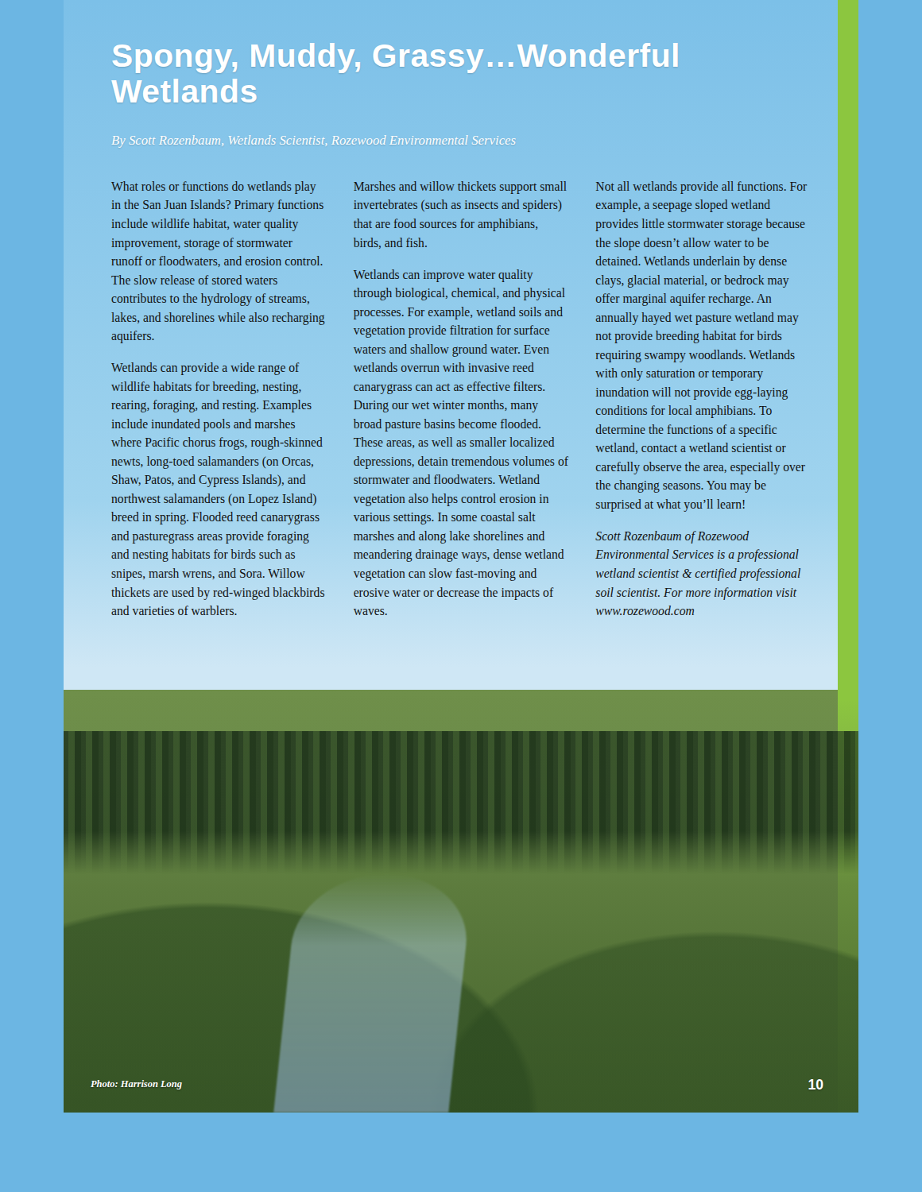Spongy, Muddy, Grassy…Wonderful Wetlands
By Scott Rozenbaum, Wetlands Scientist, Rozewood Environmental Services
What roles or functions do wetlands play in the San Juan Islands? Primary functions include wildlife habitat, water quality improvement, storage of stormwater runoff or floodwaters, and erosion control. The slow release of stored waters contributes to the hydrology of streams, lakes, and shorelines while also recharging aquifers.
Wetlands can provide a wide range of wildlife habitats for breeding, nesting, rearing, foraging, and resting. Examples include inundated pools and marshes where Pacific chorus frogs, rough-skinned newts, long-toed salamanders (on Orcas, Shaw, Patos, and Cypress Islands), and northwest salamanders (on Lopez Island) breed in spring. Flooded reed canarygrass and pasturegrass areas provide foraging and nesting habitats for birds such as snipes, marsh wrens, and Sora. Willow thickets are used by red-winged blackbirds and varieties of warblers.
Marshes and willow thickets support small invertebrates (such as insects and spiders) that are food sources for amphibians, birds, and fish.
Wetlands can improve water quality through biological, chemical, and physical processes. For example, wetland soils and vegetation provide filtration for surface waters and shallow ground water. Even wetlands overrun with invasive reed canarygrass can act as effective filters. During our wet winter months, many broad pasture basins become flooded. These areas, as well as smaller localized depressions, detain tremendous volumes of stormwater and floodwaters. Wetland vegetation also helps control erosion in various settings. In some coastal salt marshes and along lake shorelines and meandering drainage ways, dense wetland vegetation can slow fast-moving and erosive water or decrease the impacts of waves.
Not all wetlands provide all functions. For example, a seepage sloped wetland provides little stormwater storage because the slope doesn’t allow water to be detained. Wetlands underlain by dense clays, glacial material, or bedrock may offer marginal aquifer recharge. An annually hayed wet pasture wetland may not provide breeding habitat for birds requiring swampy woodlands. Wetlands with only saturation or temporary inundation will not provide egg-laying conditions for local amphibians. To determine the functions of a specific wetland, contact a wetland scientist or carefully observe the area, especially over the changing seasons. You may be surprised at what you’ll learn!
Scott Rozenbaum of Rozewood Environmental Services is a professional wetland scientist & certified professional soil scientist. For more information visit www.rozewood.com
Photo: Harrison Long
10